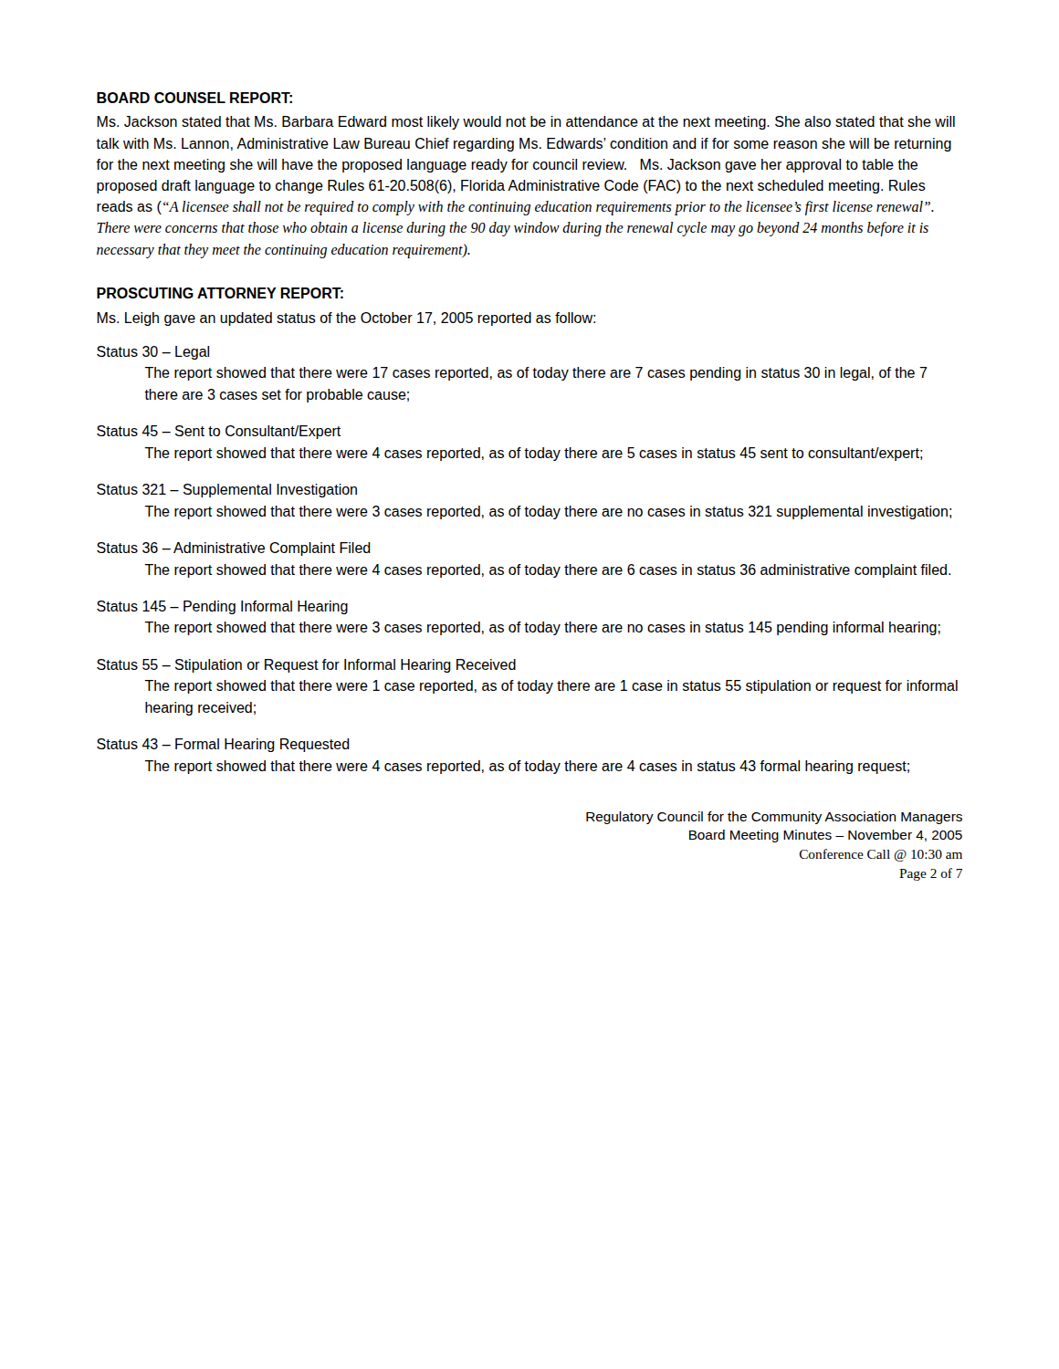BOARD COUNSEL REPORT:
Ms. Jackson stated that Ms. Barbara Edward most likely would not be in attendance at the next meeting. She also stated that she will talk with Ms. Lannon, Administrative Law Bureau Chief regarding Ms. Edwards’ condition and if for some reason she will be returning for the next meeting she will have the proposed language ready for council review. Ms. Jackson gave her approval to table the proposed draft language to change Rules 61-20.508(6), Florida Administrative Code (FAC) to the next scheduled meeting. Rules reads as (“A licensee shall not be required to comply with the continuing education requirements prior to the licensee’s first license renewal”. There were concerns that those who obtain a license during the 90 day window during the renewal cycle may go beyond 24 months before it is necessary that they meet the continuing education requirement).
PROSCUTING ATTORNEY REPORT:
Ms. Leigh gave an updated status of the October 17, 2005 reported as follow:
Status 30 – Legal
The report showed that there were 17 cases reported, as of today there are 7 cases pending in status 30 in legal, of the 7 there are 3 cases set for probable cause;
Status 45 – Sent to Consultant/Expert
The report showed that there were 4 cases reported, as of today there are 5 cases in status 45 sent to consultant/expert;
Status 321 – Supplemental Investigation
The report showed that there were 3 cases reported, as of today there are no cases in status 321 supplemental investigation;
Status 36 – Administrative Complaint Filed
The report showed that there were 4 cases reported, as of today there are 6 cases in status 36 administrative complaint filed.
Status 145 – Pending Informal Hearing
The report showed that there were 3 cases reported, as of today there are no cases in status 145 pending informal hearing;
Status 55 – Stipulation or Request for Informal Hearing Received
The report showed that there were 1 case reported, as of today there are 1 case in status 55 stipulation or request for informal hearing received;
Status 43 – Formal Hearing Requested
The report showed that there were 4 cases reported, as of today there are 4 cases in status 43 formal hearing request;
Regulatory Council for the Community Association Managers
Board Meeting Minutes – November 4, 2005
Conference Call @ 10:30 am
Page 2 of 7